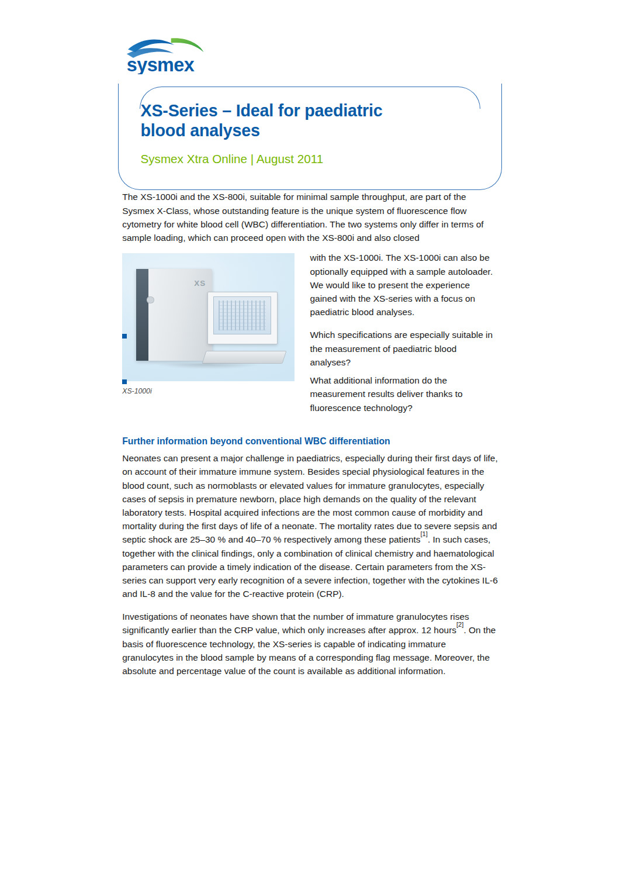sysmex
XS-Series – Ideal for paediatric
blood analyses
Sysmex Xtra Online | August 2011
The XS-1000i and the XS-800i, suitable for minimal sample throughput, are part of the Sysmex X-Class, whose outstanding feature is the unique system of fluorescence flow cytometry for white blood cell (WBC) differentiation. The two systems only differ in terms of sample loading, which can proceed open with the XS-800i and also closed
XS-1000i
with the XS-1000i. The XS-1000i can also be optionally equipped with a sample autoloader. We would like to present the experience gained with the XS-series with a focus on paediatric blood analyses.
Which specifications are especially suitable in the measurement of paediatric blood analyses?
What additional information do the measurement results deliver thanks to fluorescence technology?
Further information beyond conventional WBC differentiation
Neonates can present a major challenge in paediatrics, especially during their first days of life, on account of their immature immune system. Besides special physiological features in the blood count, such as normoblasts or elevated values for immature granulocytes, especially cases of sepsis in premature newborn, place high demands on the quality of the relevant laboratory tests. Hospital acquired infections are the most common cause of morbidity and mortality during the first days of life of a neonate. The mortality rates due to severe sepsis and septic shock are 25–30 % and 40–70 % respectively among these patients[1]. In such cases, together with the clinical findings, only a combination of clinical chemistry and haematological parameters can provide a timely indication of the disease. Certain parameters from the XS-series can support very early recognition of a severe infection, together with the cytokines IL-6 and IL-8 and the value for the C-reactive protein (CRP).
Investigations of neonates have shown that the number of immature granulocytes rises significantly earlier than the CRP value, which only increases after approx. 12 hours[2]. On the basis of fluorescence technology, the XS-series is capable of indicating immature granulocytes in the blood sample by means of a corresponding flag message. Moreover, the absolute and percentage value of the count is available as additional information.